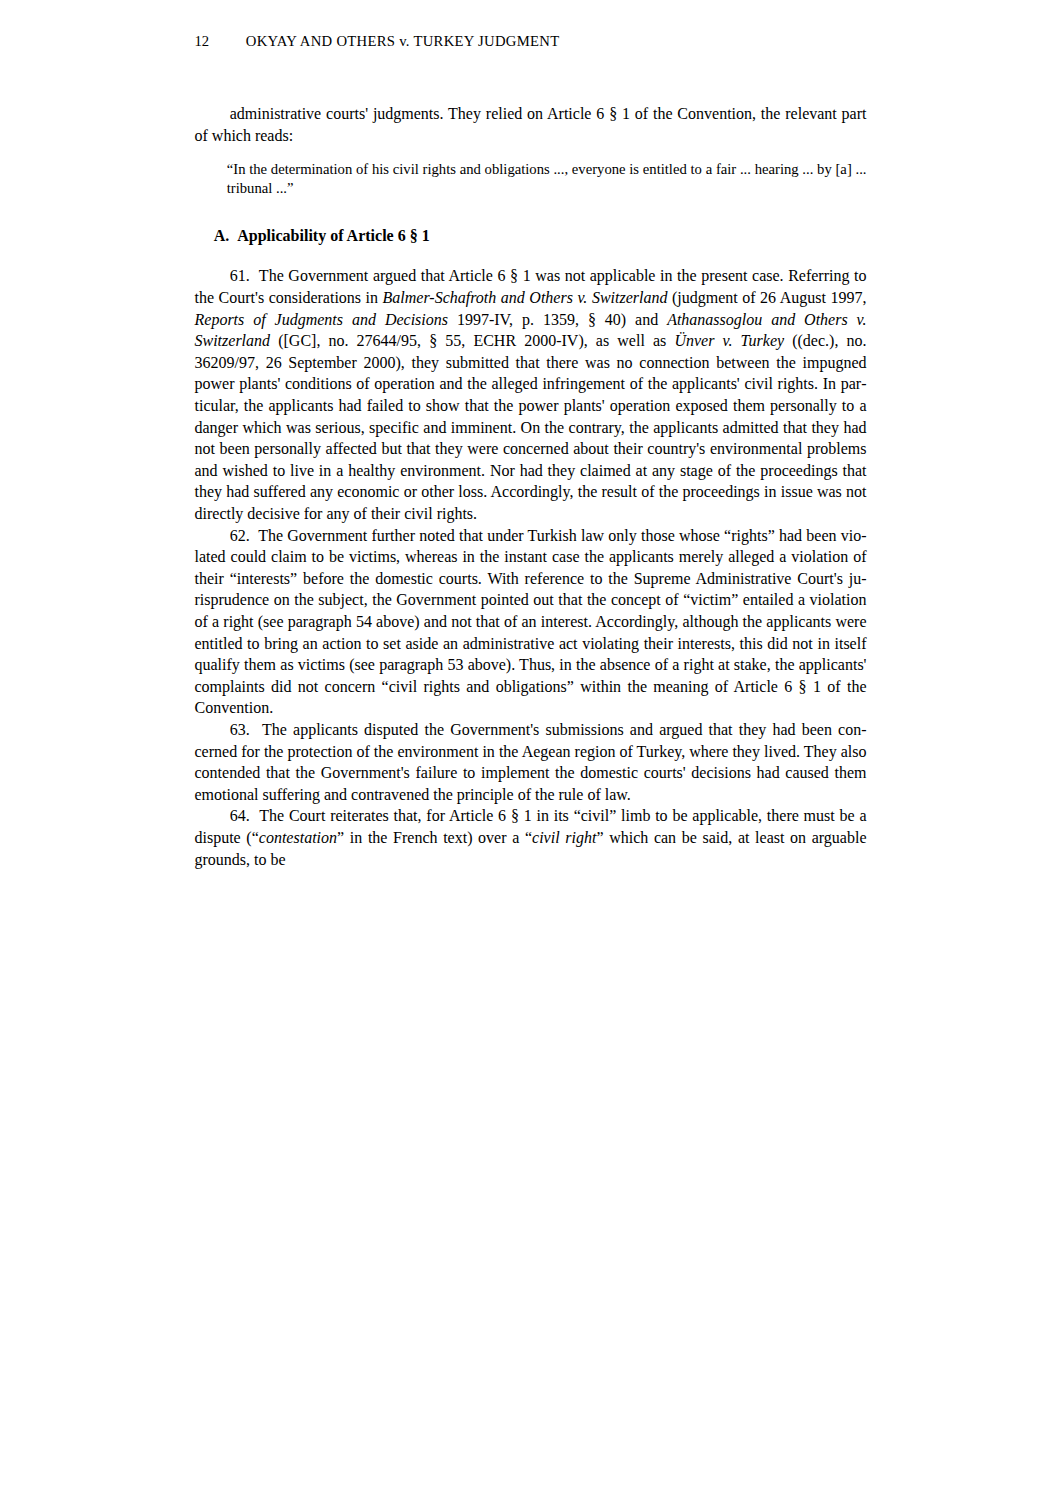12 OKYAY AND OTHERS v. TURKEY JUDGMENT
administrative courts' judgments. They relied on Article 6 § 1 of the Convention, the relevant part of which reads:
“In the determination of his civil rights and obligations ..., everyone is entitled to a fair ... hearing ... by [a] ... tribunal ...”
A. Applicability of Article 6 § 1
61. The Government argued that Article 6 § 1 was not applicable in the present case. Referring to the Court's considerations in Balmer-Schafroth and Others v. Switzerland (judgment of 26 August 1997, Reports of Judgments and Decisions 1997-IV, p. 1359, § 40) and Athanassoglou and Others v. Switzerland ([GC], no. 27644/95, § 55, ECHR 2000-IV), as well as Ünver v. Turkey ((dec.), no. 36209/97, 26 September 2000), they submitted that there was no connection between the impugned power plants' conditions of operation and the alleged infringement of the applicants' civil rights. In particular, the applicants had failed to show that the power plants' operation exposed them personally to a danger which was serious, specific and imminent. On the contrary, the applicants admitted that they had not been personally affected but that they were concerned about their country's environmental problems and wished to live in a healthy environment. Nor had they claimed at any stage of the proceedings that they had suffered any economic or other loss. Accordingly, the result of the proceedings in issue was not directly decisive for any of their civil rights.
62. The Government further noted that under Turkish law only those whose “rights” had been violated could claim to be victims, whereas in the instant case the applicants merely alleged a violation of their “interests” before the domestic courts. With reference to the Supreme Administrative Court's jurisprudence on the subject, the Government pointed out that the concept of “victim” entailed a violation of a right (see paragraph 54 above) and not that of an interest. Accordingly, although the applicants were entitled to bring an action to set aside an administrative act violating their interests, this did not in itself qualify them as victims (see paragraph 53 above). Thus, in the absence of a right at stake, the applicants' complaints did not concern “civil rights and obligations” within the meaning of Article 6 § 1 of the Convention.
63. The applicants disputed the Government's submissions and argued that they had been concerned for the protection of the environment in the Aegean region of Turkey, where they lived. They also contended that the Government's failure to implement the domestic courts' decisions had caused them emotional suffering and contravened the principle of the rule of law.
64. The Court reiterates that, for Article 6 § 1 in its “civil” limb to be applicable, there must be a dispute (“contestation” in the French text) over a “civil right” which can be said, at least on arguable grounds, to be